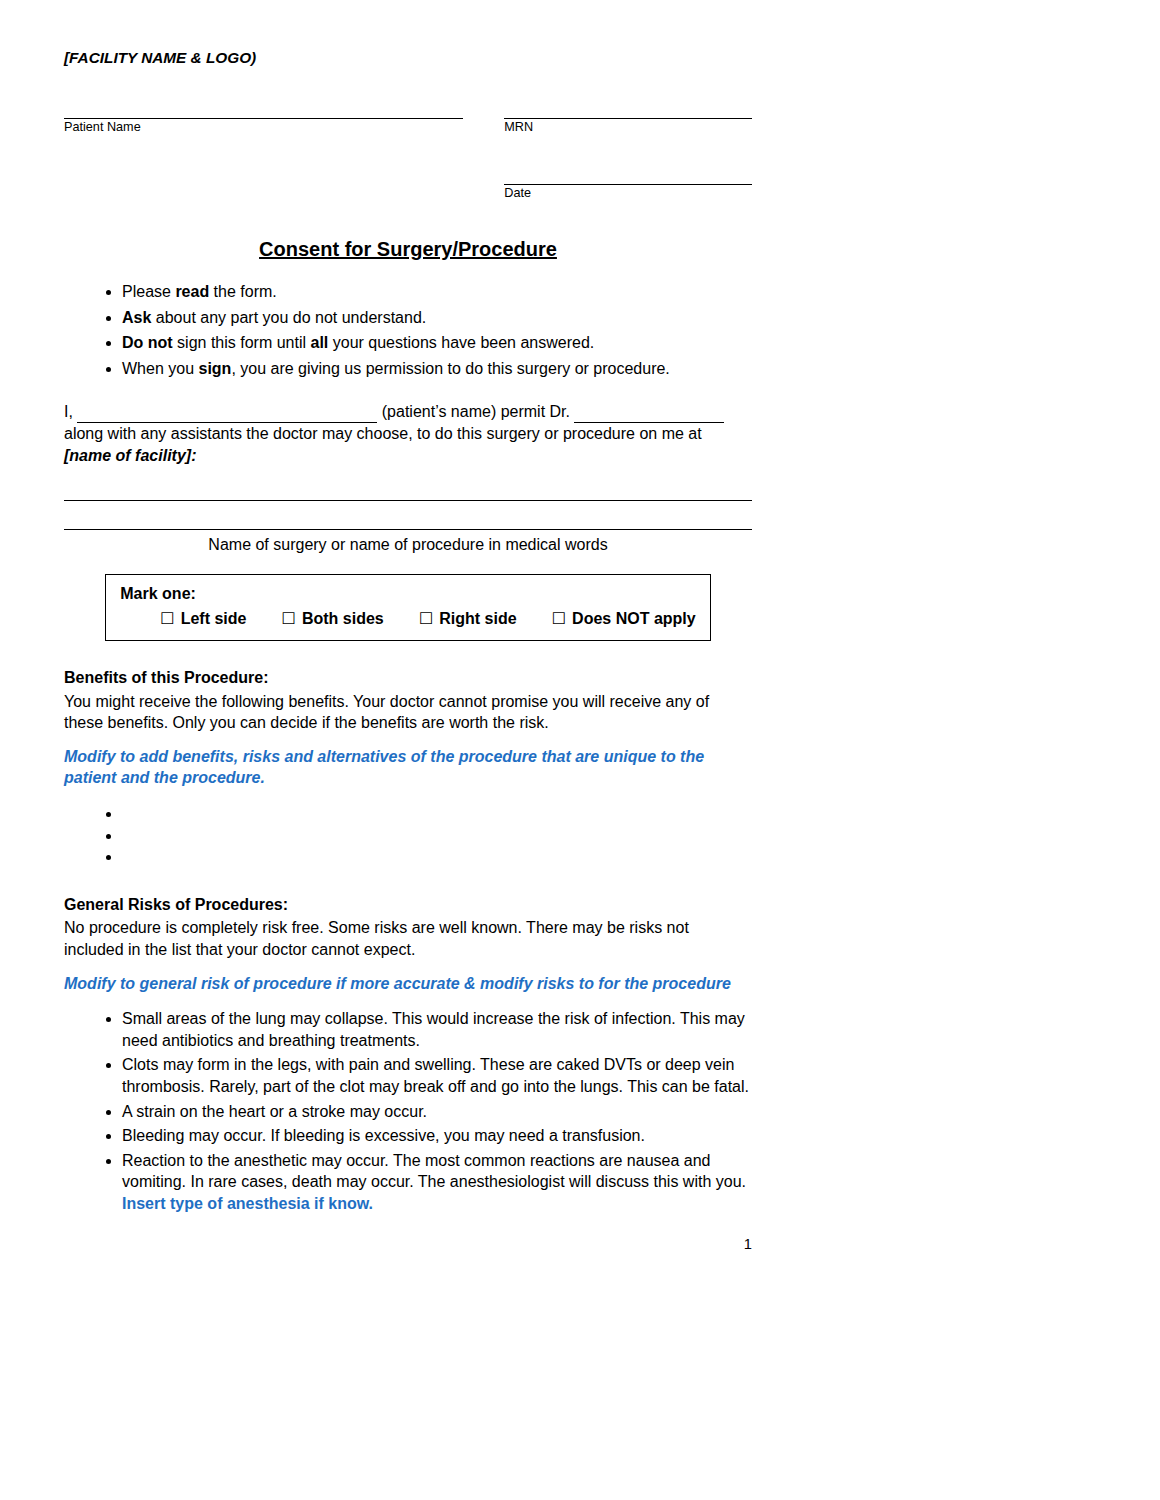[FACILITY NAME & LOGO)
| Patient Name | | MRN |
| | | Date |
Consent for Surgery/Procedure
Please read the form.
Ask about any part you do not understand.
Do not sign this form until all your questions have been answered.
When you sign, you are giving us permission to do this surgery or procedure.
I, (patient’s name) permit Dr. along with any assistants the doctor may choose, to do this surgery or procedure on me at [name of facility]:
Name of surgery or name of procedure in medical words
Mark one:
☐Left side ☐Both sides ☐Right side ☐Does NOT apply
Benefits of this Procedure:
You might receive the following benefits. Your doctor cannot promise you will receive any of these benefits. Only you can decide if the benefits are worth the risk.
Modify to add benefits, risks and alternatives of the procedure that are unique to the patient and the procedure.
General Risks of Procedures:
No procedure is completely risk free. Some risks are well known. There may be risks not included in the list that your doctor cannot expect.
Modify to general risk of procedure if more accurate & modify risks to for the procedure
Small areas of the lung may collapse. This would increase the risk of infection. This may need antibiotics and breathing treatments.
Clots may form in the legs, with pain and swelling. These are caked DVTs or deep vein thrombosis. Rarely, part of the clot may break off and go into the lungs. This can be fatal.
A strain on the heart or a stroke may occur.
Bleeding may occur. If bleeding is excessive, you may need a transfusion.
Reaction to the anesthetic may occur. The most common reactions are nausea and vomiting. In rare cases, death may occur. The anesthesiologist will discuss this with you. Insert type of anesthesia if know.
1